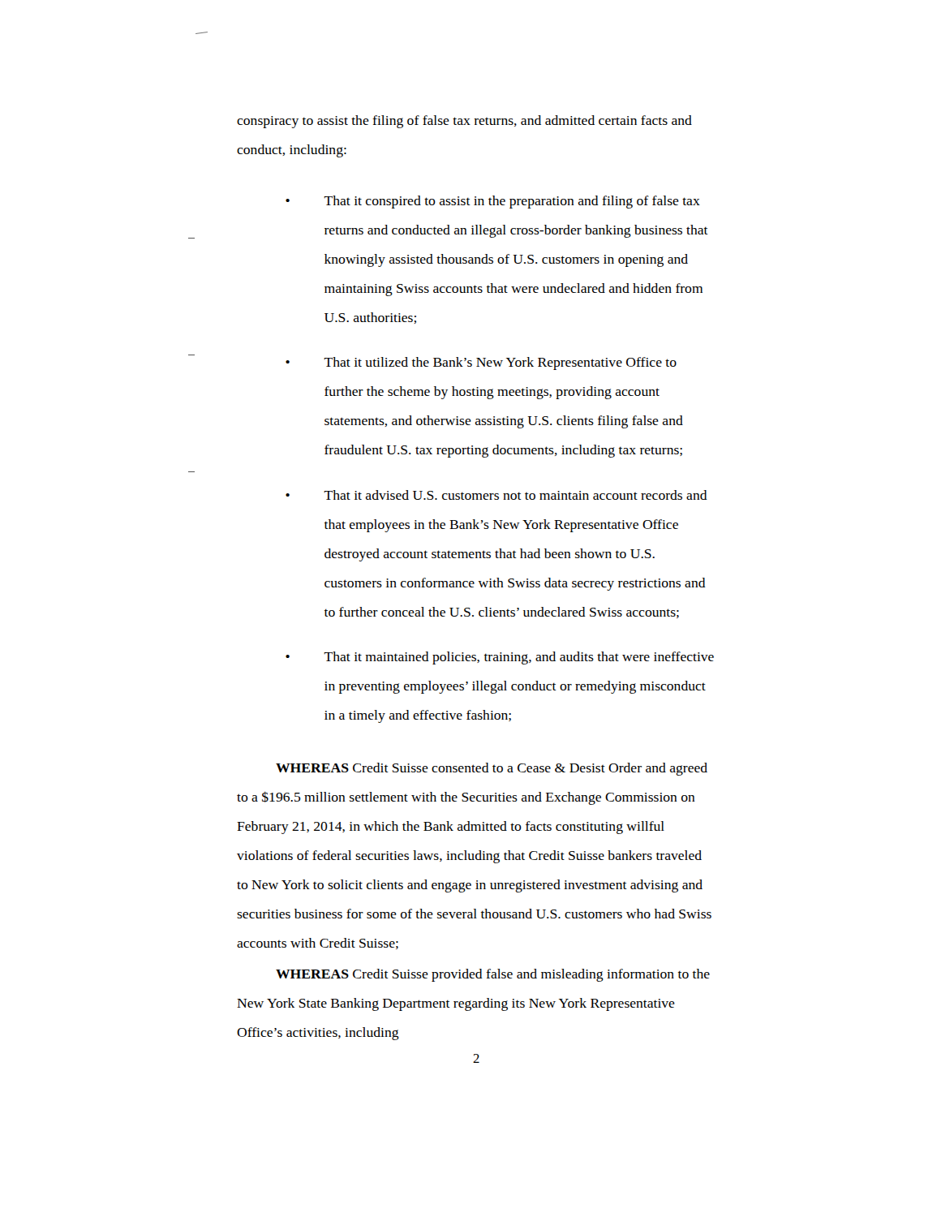conspiracy to assist the filing of false tax returns, and admitted certain facts and conduct, including:
That it conspired to assist in the preparation and filing of false tax returns and conducted an illegal cross-border banking business that knowingly assisted thousands of U.S. customers in opening and maintaining Swiss accounts that were undeclared and hidden from U.S. authorities;
That it utilized the Bank’s New York Representative Office to further the scheme by hosting meetings, providing account statements, and otherwise assisting U.S. clients filing false and fraudulent U.S. tax reporting documents, including tax returns;
That it advised U.S. customers not to maintain account records and that employees in the Bank’s New York Representative Office destroyed account statements that had been shown to U.S. customers in conformance with Swiss data secrecy restrictions and to further conceal the U.S. clients’ undeclared Swiss accounts;
That it maintained policies, training, and audits that were ineffective in preventing employees’ illegal conduct or remedying misconduct in a timely and effective fashion;
WHEREAS Credit Suisse consented to a Cease & Desist Order and agreed to a $196.5 million settlement with the Securities and Exchange Commission on February 21, 2014, in which the Bank admitted to facts constituting willful violations of federal securities laws, including that Credit Suisse bankers traveled to New York to solicit clients and engage in unregistered investment advising and securities business for some of the several thousand U.S. customers who had Swiss accounts with Credit Suisse;
WHEREAS Credit Suisse provided false and misleading information to the New York State Banking Department regarding its New York Representative Office’s activities, including
2